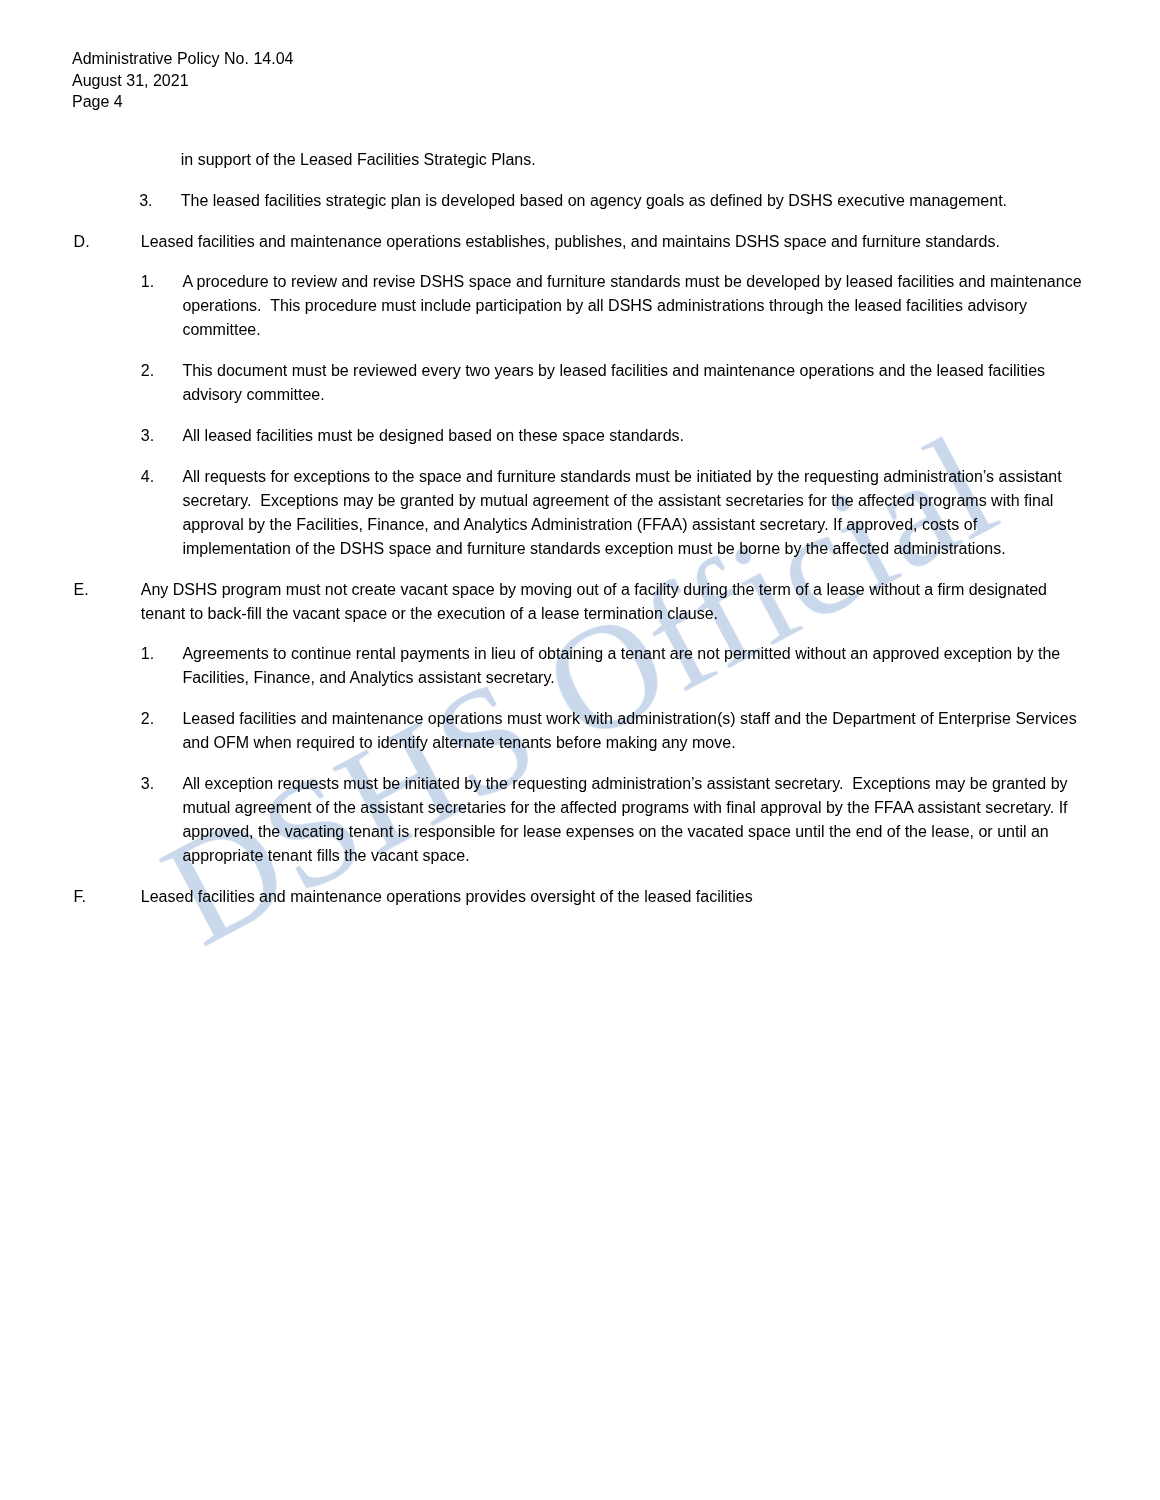DSHS Official
Administrative Policy No. 14.04
August 31, 2021
Page 4
in support of the Leased Facilities Strategic Plans.
3.
The leased facilities strategic plan is developed based on agency goals as defined by DSHS executive management.
D.
Leased facilities and maintenance operations establishes, publishes, and maintains DSHS space and furniture standards.
1.
A procedure to review and revise DSHS space and furniture standards must be developed by leased facilities and maintenance operations. This procedure must include participation by all DSHS administrations through the leased facilities advisory committee.
2.
This document must be reviewed every two years by leased facilities and maintenance operations and the leased facilities advisory committee.
3.
All leased facilities must be designed based on these space standards.
4.
All requests for exceptions to the space and furniture standards must be initiated by the requesting administration’s assistant secretary. Exceptions may be granted by mutual agreement of the assistant secretaries for the affected programs with final approval by the Facilities, Finance, and Analytics Administration (FFAA) assistant secretary. If approved, costs of implementation of the DSHS space and furniture standards exception must be borne by the affected administrations.
E.
Any DSHS program must not create vacant space by moving out of a facility during the term of a lease without a firm designated tenant to back-fill the vacant space or the execution of a lease termination clause.
1.
Agreements to continue rental payments in lieu of obtaining a tenant are not permitted without an approved exception by the Facilities, Finance, and Analytics assistant secretary.
2.
Leased facilities and maintenance operations must work with administration(s) staff and the Department of Enterprise Services and OFM when required to identify alternate tenants before making any move.
3.
All exception requests must be initiated by the requesting administration’s assistant secretary. Exceptions may be granted by mutual agreement of the assistant secretaries for the affected programs with final approval by the FFAA assistant secretary. If approved, the vacating tenant is responsible for lease expenses on the vacated space until the end of the lease, or until an appropriate tenant fills the vacant space.
F.
Leased facilities and maintenance operations provides oversight of the leased facilities